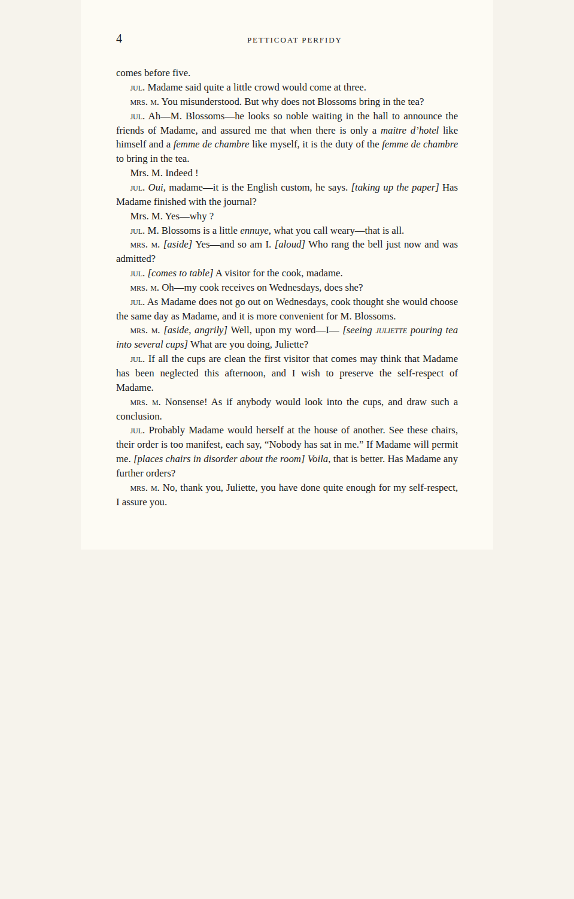4 Petticoat Perfidy
comes before five.
Jul. Madame said quite a little crowd would come at three.
Mrs. M. You misunderstood. But why does not Blossoms bring in the tea?
Jul. Ah—M. Blossoms—he looks so noble waiting in the hall to announce the friends of Madame, and assured me that when there is only a maitre d’hotel like himself and a femme de chambre like myself, it is the duty of the femme de chambre to bring in the tea.
Mrs. M. Indeed !
Jul. Oui, madame—it is the English custom, he says. [taking up the paper] Has Madame finished with the journal?
Mrs. M. Yes—why ?
Jul. M. Blossoms is a little ennuye, what you call weary—that is all.
Mrs. M. [aside] Yes—and so am I. [aloud] Who rang the bell just now and was admitted?
Jul. [comes to table] A visitor for the cook, madame.
Mrs. M. Oh—my cook receives on Wednesdays, does she?
Jul. As Madame does not go out on Wednesdays, cook thought she would choose the same day as Madame, and it is more convenient for M. Blossoms.
Mrs. M. [aside, angrily] Well, upon my word—I— [seeing Juliette pouring tea into several cups] What are you doing, Juliette?
Jul. If all the cups are clean the first visitor that comes may think that Madame has been neglected this afternoon, and I wish to preserve the self-respect of Madame.
Mrs. M. Nonsense! As if anybody would look into the cups, and draw such a conclusion.
Jul. Probably Madame would herself at the house of another. See these chairs, their order is too manifest, each say, “Nobody has sat in me.” If Madame will permit me. [places chairs in disorder about the room] Voila, that is better. Has Madame any further orders?
Mrs. M. No, thank you, Juliette, you have done quite enough for my self-respect, I assure you.